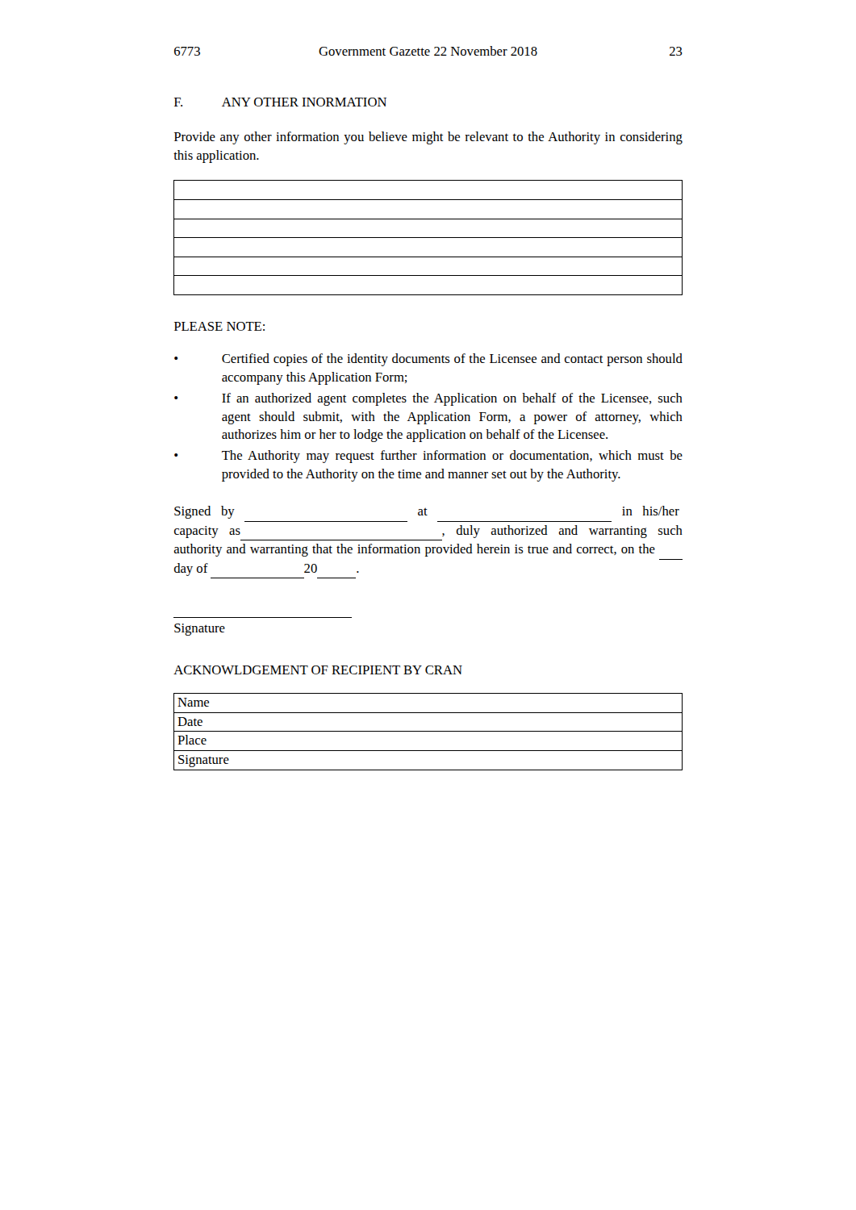6773
Government Gazette 22 November 2018
23
F.
ANY OTHER INORMATION
Provide any other information you believe might be relevant to the Authority in considering this application.
PLEASE NOTE:
• Certified copies of the identity documents of the Licensee and contact person should accompany this Application Form;
• If an authorized agent completes the Application on behalf of the Licensee, such agent should submit, with the Application Form, a power of attorney, which authorizes him or her to lodge the application on behalf of the Licensee.
• The Authority may request further information or documentation, which must be provided to the Authority on the time and manner set out by the Authority.
Signed by at in his/her capacity as , duly authorized and warranting such authority and warranting that the information provided herein is true and correct, on the day of 20 .
Signature
ACKNOWLDGEMENT OF RECIPIENT BY CRAN
| Name |
| Date |
| Place |
| Signature |